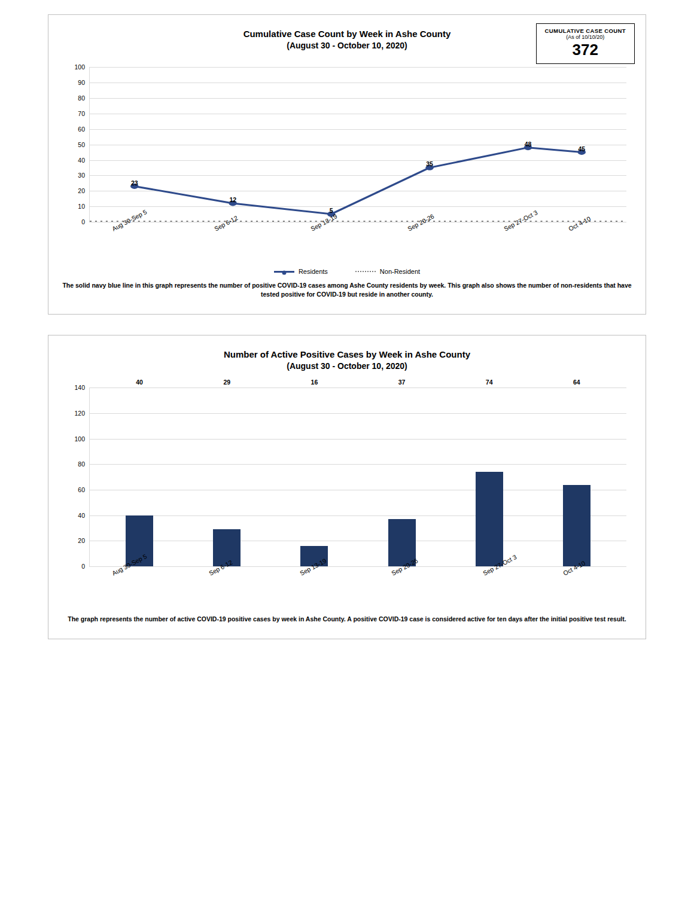CUMULATIVE CASE COUNT
(As of 10/10/20)
372
Cumulative Case Count by Week in Ashe County (August 30 - October 10, 2020)
100
90
80
70
60
50
40
30
20
10
0
23 12 5 35 48 45
Aug 30-Sep 5 Sep 6-12 Sep 13-19 Sep 20-26 Sep 27-Oct 3 Oct 4-10
Residents Non-Resident
The solid navy blue line in this graph represents the number of positive COVID-19 cases among Ashe County residents by week. This graph also shows the number of non-residents that have tested positive for COVID-19 but reside in another county.
Number of Active Positive Cases by Week in Ashe County (August 30 - October 10, 2020)
140
120
100
80
60
40
20
0
40
29
16
37
74
64
Aug 30-Sep 5 Sep 6-12 Sep 13-19 Sep 20-26 Sep 27-Oct 3 Oct 4-10
The graph represents the number of active COVID-19 positive cases by week in Ashe County. A positive COVID-19 case is considered active for ten days after the initial positive test result.